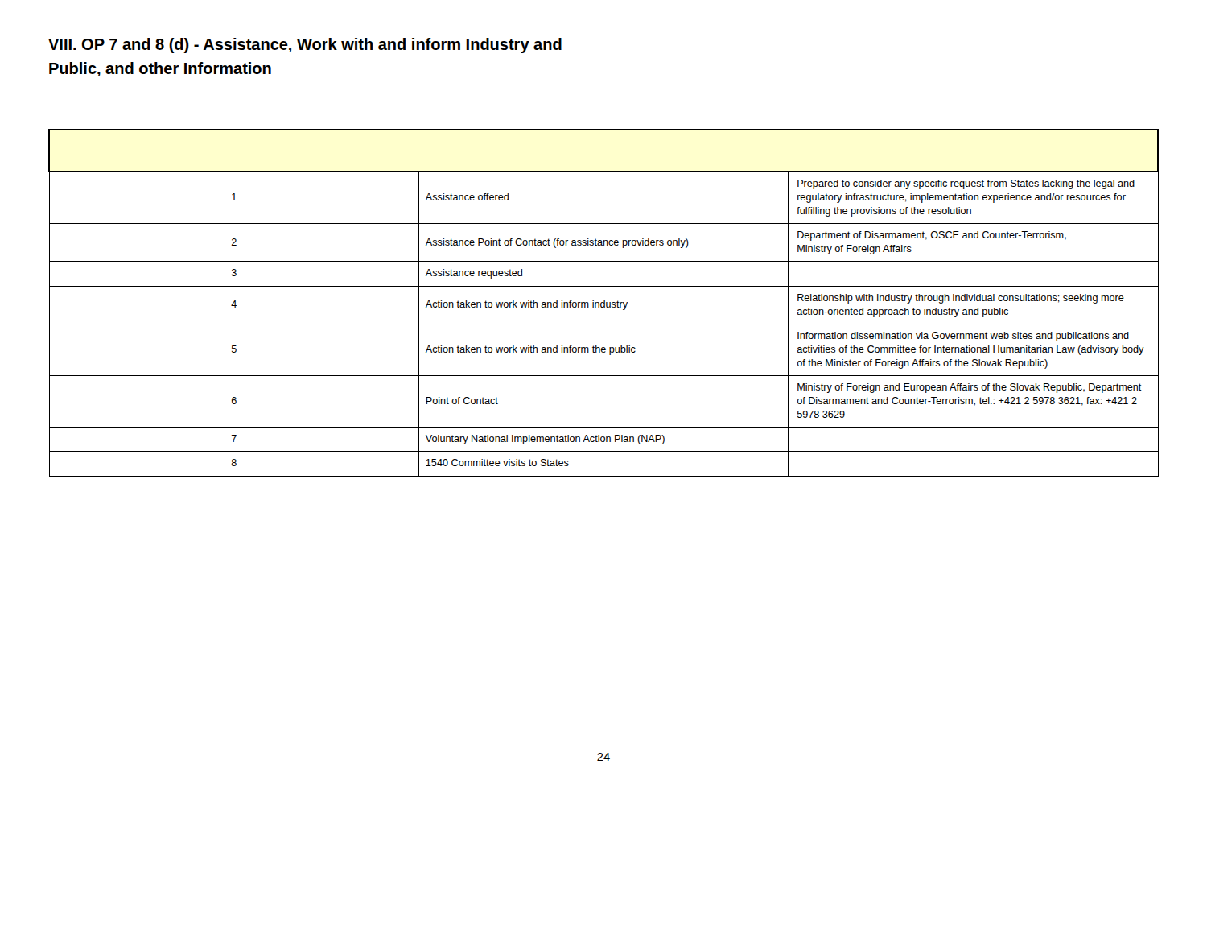VIII. OP 7 and 8 (d) - Assistance, Work with and inform Industry and
Public, and other Information
| 1 | Assistance offered | Prepared to consider any specific request from States lacking the legal and regulatory infrastructure, implementation experience and/or resources for fulfilling the provisions of the resolution |
| 2 | Assistance Point of Contact (for assistance providers only) | Department of Disarmament, OSCE and Counter-Terrorism, Ministry of Foreign Affairs |
| 3 | Assistance requested | |
| 4 | Action taken to work with and inform industry | Relationship with industry through individual consultations; seeking more action-oriented approach to industry and public |
| 5 | Action taken to work with and inform the public | Information dissemination via Government web sites and publications and activities of the Committee for International Humanitarian Law (advisory body of the Minister of Foreign Affairs of the Slovak Republic) |
| 6 | Point of Contact | Ministry of Foreign and European Affairs of the Slovak Republic, Department of Disarmament and Counter-Terrorism, tel.: +421 2 5978 3621, fax: +421 2 5978 3629 |
| 7 | Voluntary National Implementation Action Plan (NAP) | |
| 8 | 1540 Committee visits to States | |
24